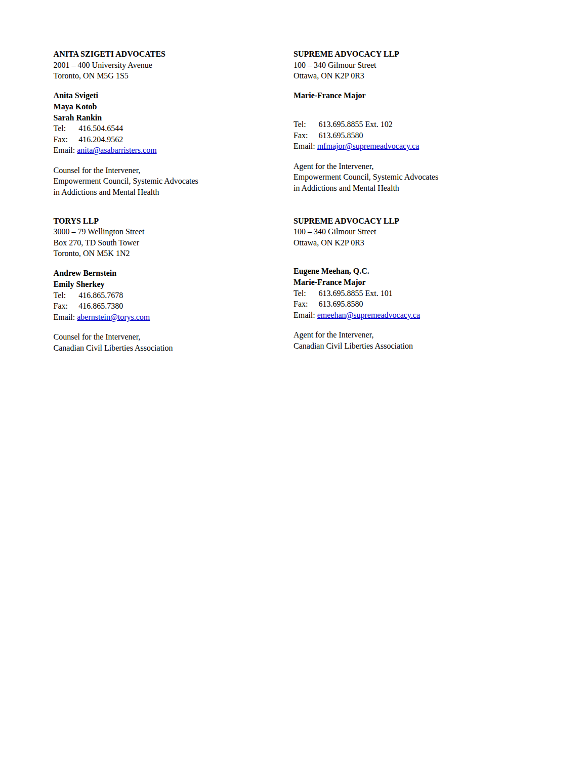| ANITA SZIGETI ADVOCATES 2001 – 400 University Avenue Toronto, ON M5G 1S5 Anita Svigeti Maya Kotob Sarah Rankin Tel: 416.504.6544 Fax: 416.204.9562 Email: anita@asabarristers.com Counsel for the Intervener, Empowerment Council, Systemic Advocates in Addictions and Mental Health | SUPREME ADVOCACY LLP 100 – 340 Gilmour Street Ottawa, ON K2P 0R3 Marie-France Major Tel: 613.695.8855 Ext. 102 Fax: 613.695.8580 Email: mfmajor@supremeadvocacy.ca Agent for the Intervener, Empowerment Council, Systemic Advocates in Addictions and Mental Health |
| TORYS LLP 3000 – 79 Wellington Street Box 270, TD South Tower Toronto, ON M5K 1N2 Andrew Bernstein Emily Sherkey Tel: 416.865.7678 Fax: 416.865.7380 Email: abernstein@torys.com Counsel for the Intervener, Canadian Civil Liberties Association | SUPREME ADVOCACY LLP 100 – 340 Gilmour Street Ottawa, ON K2P 0R3 Eugene Meehan, Q.C. Marie-France Major Tel: 613.695.8855 Ext. 101 Fax: 613.695.8580 Email: emeehan@supremeadvocacy.ca Agent for the Intervener, Canadian Civil Liberties Association |